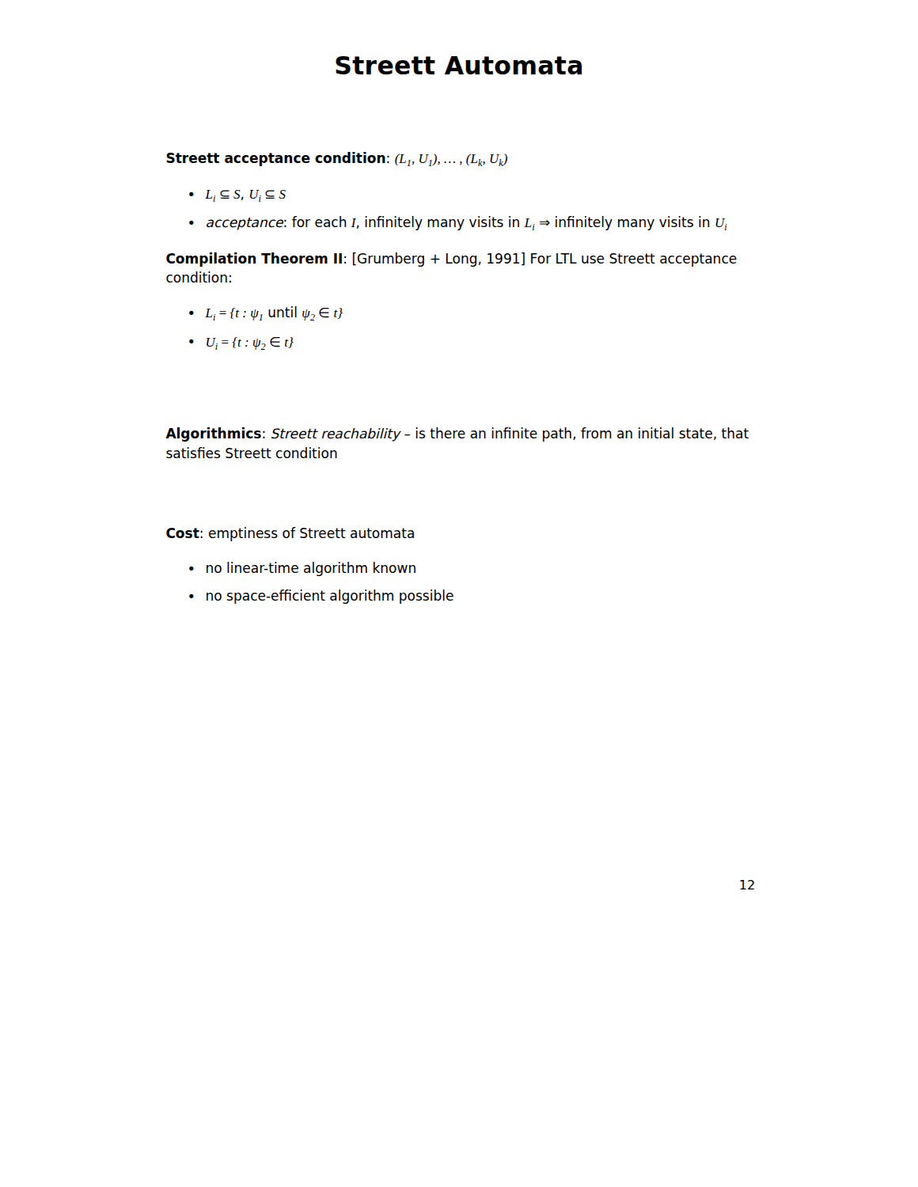Streett Automata
Streett acceptance condition: (L1, U1), … , (Lk, Uk)
Li ⊆ S, Ui ⊆ S
acceptance: for each I, infinitely many visits in Li ⇒ infinitely many visits in Ui
Compilation Theorem II: [Grumberg + Long, 1991] For LTL use Streett acceptance condition:
Li = {t : ψ1 until ψ2 ∈ t}
Ui = {t : ψ2 ∈ t}
Algorithmics: Streett reachability – is there an infinite path, from an initial state, that satisfies Streett condition
Cost: emptiness of Streett automata
no linear-time algorithm known
no space-efficient algorithm possible
12